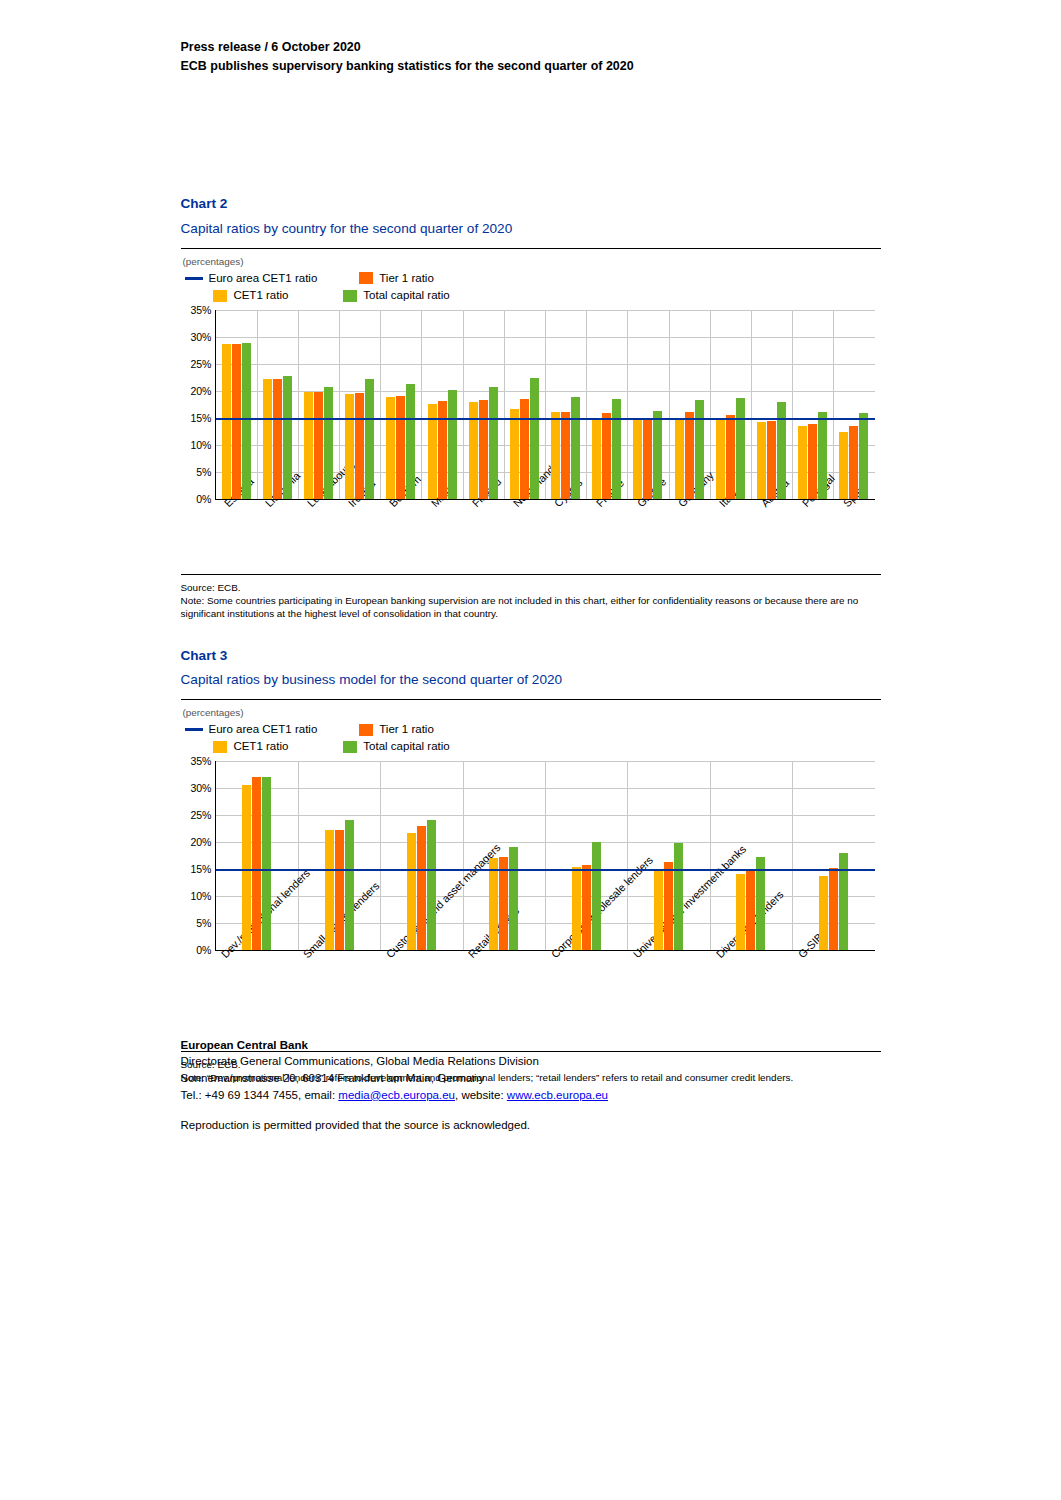Press release / 6 October 2020
ECB publishes supervisory banking statistics for the second quarter of 2020
Chart 2
Capital ratios by country for the second quarter of 2020
(percentages)
Euro area CET1 ratio
CET1 ratio
Tier 1 ratio
Total capital ratio
35%
30%
25%
20%
15%
10%
5% 0%
Estonia Lithuania Luxembourg Ireland Belgium Malta Finland Netherlands Cyprus France Greece Germany Italy Austria Portugal Spain
Source: ECB.
Note: Some countries participating in European banking supervision are not included in this chart, either for confidentiality reasons or because there are no significant institutions at the highest level of consolidation in that country.
Chart 3
Capital ratios by business model for the second quarter of 2020
(percentages)
Euro area CET1 ratio
CET1 ratio
Tier 1 ratio
Total capital ratio
35%
30%
25%
20%
15%
10%
5% 0%
Dev./promotional lenders Small market lenders Custodians and asset managers Retail lenders Corporate/wholesale lenders Universal and investment banks Diversified lenders G-SIBs
Source: ECB.
Note: “Dev./promotional lenders” refers to development and promotional lenders; “retail lenders” refers to retail and consumer credit lenders.
European Central Bank
Directorate General Communications, Global Media Relations Division
Sonnemannstrasse 20, 60314 Frankfurt am Main, Germany
Tel.: +49 69 1344 7455, email: media@ecb.europa.eu, website: www.ecb.europa.eu
Reproduction is permitted provided that the source is acknowledged.